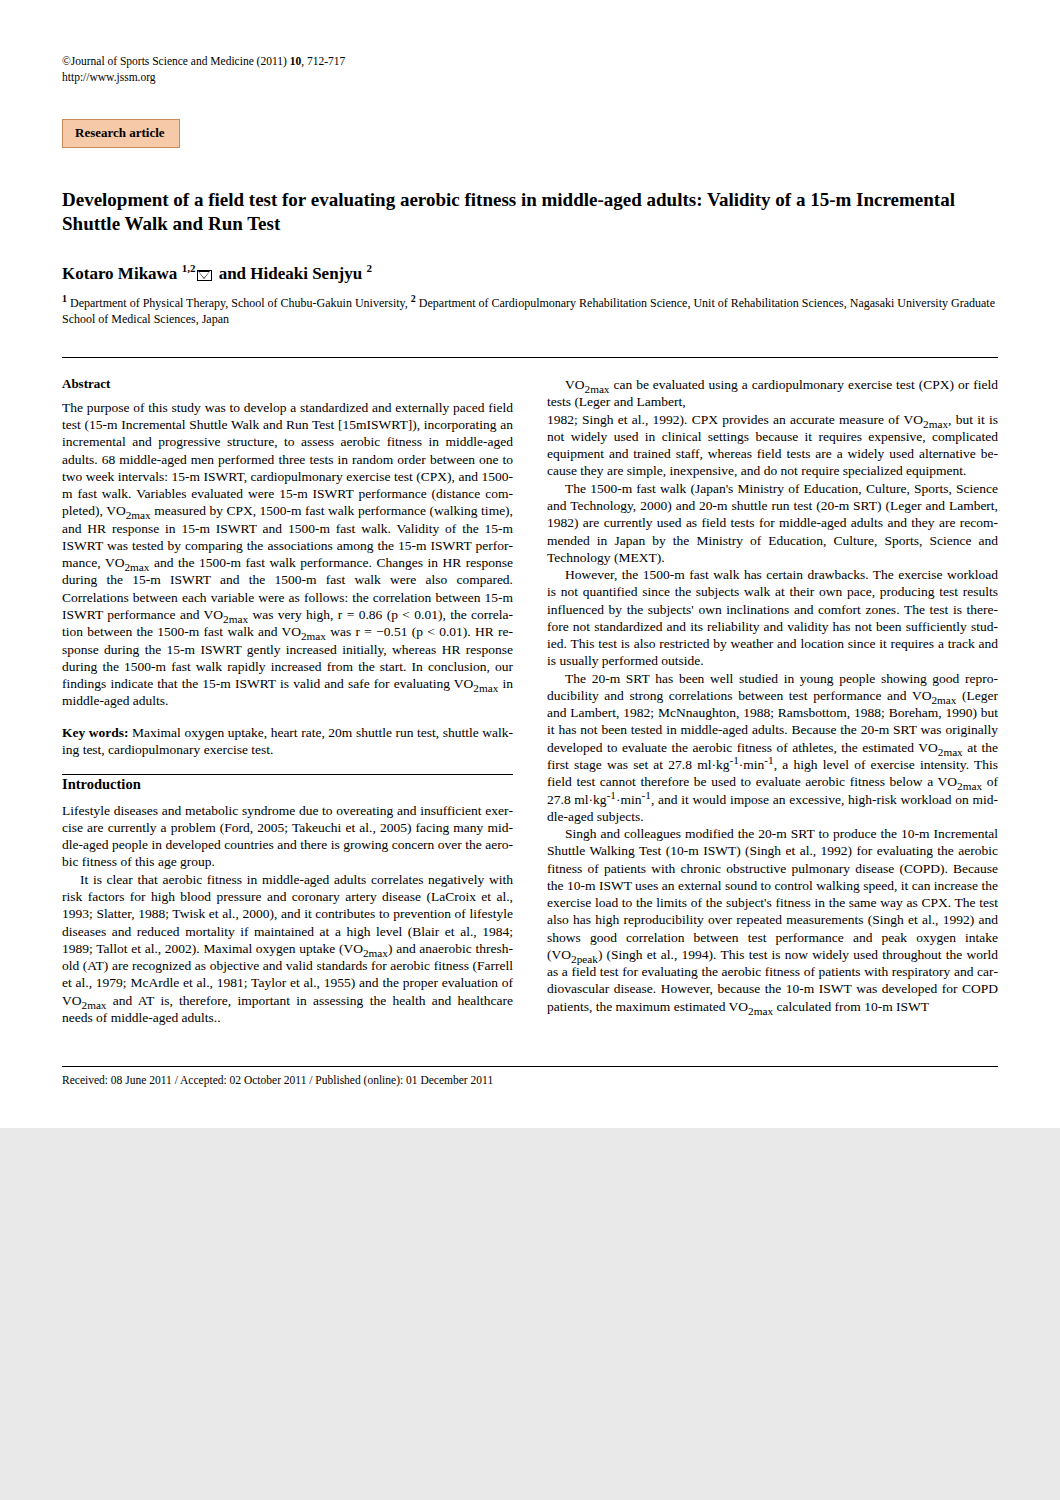©Journal of Sports Science and Medicine (2011) 10, 712-717
http://www.jssm.org
Research article
Development of a field test for evaluating aerobic fitness in middle-aged adults: Validity of a 15-m Incremental Shuttle Walk and Run Test
Kotaro Mikawa 1,2 and Hideaki Senjyu 2
1 Department of Physical Therapy, School of Chubu-Gakuin University, 2 Department of Cardiopulmonary Rehabilitation Science, Unit of Rehabilitation Sciences, Nagasaki University Graduate School of Medical Sciences, Japan
Abstract
The purpose of this study was to develop a standardized and externally paced field test (15-m Incremental Shuttle Walk and Run Test [15mISWRT]), incorporating an incremental and progressive structure, to assess aerobic fitness in middle-aged adults. 68 middle-aged men performed three tests in random order between one to two week intervals: 15-m ISWRT, cardiopulmonary exercise test (CPX), and 1500-m fast walk. Variables evaluated were 15-m ISWRT performance (distance completed), VO2max measured by CPX, 1500-m fast walk performance (walking time), and HR response in 15-m ISWRT and 1500-m fast walk. Validity of the 15-m ISWRT was tested by comparing the associations among the 15-m ISWRT performance, VO2max and the 1500-m fast walk performance. Changes in HR response during the 15-m ISWRT and the 1500-m fast walk were also compared. Correlations between each variable were as follows: the correlation between 15-m ISWRT performance and VO2max was very high, r = 0.86 (p < 0.01), the correlation between the 1500-m fast walk and VO2max was r = −0.51 (p < 0.01). HR response during the 15-m ISWRT gently increased initially, whereas HR response during the 1500-m fast walk rapidly increased from the start. In conclusion, our findings indicate that the 15-m ISWRT is valid and safe for evaluating VO2max in middle-aged adults.
Key words: Maximal oxygen uptake, heart rate, 20m shuttle run test, shuttle walking test, cardiopulmonary exercise test.
Introduction
Lifestyle diseases and metabolic syndrome due to overeating and insufficient exercise are currently a problem (Ford, 2005; Takeuchi et al., 2005) facing many middle-aged people in developed countries and there is growing concern over the aerobic fitness of this age group.
It is clear that aerobic fitness in middle-aged adults correlates negatively with risk factors for high blood pressure and coronary artery disease (LaCroix et al., 1993; Slatter, 1988; Twisk et al., 2000), and it contributes to prevention of lifestyle diseases and reduced mortality if maintained at a high level (Blair et al., 1984; 1989; Tallot et al., 2002). Maximal oxygen uptake (VO2max) and anaerobic threshold (AT) are recognized as objective and valid standards for aerobic fitness (Farrell et al., 1979; McArdle et al., 1981; Taylor et al., 1955) and the proper evaluation of VO2max and AT is, therefore, important in assessing the health and healthcare needs of middle-aged adults..
VO2max can be evaluated using a cardiopulmonary exercise test (CPX) or field tests (Leger and Lambert,
1982; Singh et al., 1992). CPX provides an accurate measure of VO2max, but it is not widely used in clinical settings because it requires expensive, complicated equipment and trained staff, whereas field tests are a widely used alternative because they are simple, inexpensive, and do not require specialized equipment.
The 1500-m fast walk (Japan's Ministry of Education, Culture, Sports, Science and Technology, 2000) and 20-m shuttle run test (20-m SRT) (Leger and Lambert, 1982) are currently used as field tests for middle-aged adults and they are recommended in Japan by the Ministry of Education, Culture, Sports, Science and Technology (MEXT).
However, the 1500-m fast walk has certain drawbacks. The exercise workload is not quantified since the subjects walk at their own pace, producing test results influenced by the subjects' own inclinations and comfort zones. The test is therefore not standardized and its reliability and validity has not been sufficiently studied. This test is also restricted by weather and location since it requires a track and is usually performed outside.
The 20-m SRT has been well studied in young people showing good reproducibility and strong correlations between test performance and VO2max (Leger and Lambert, 1982; McNnaughton, 1988; Ramsbottom, 1988; Boreham, 1990) but it has not been tested in middle-aged adults. Because the 20-m SRT was originally developed to evaluate the aerobic fitness of athletes, the estimated VO2max at the first stage was set at 27.8 ml·kg-1·min-1, a high level of exercise intensity. This field test cannot therefore be used to evaluate aerobic fitness below a VO2max of 27.8 ml·kg-1·min-1, and it would impose an excessive, high-risk workload on middle-aged subjects.
Singh and colleagues modified the 20-m SRT to produce the 10-m Incremental Shuttle Walking Test (10-m ISWT) (Singh et al., 1992) for evaluating the aerobic fitness of patients with chronic obstructive pulmonary disease (COPD). Because the 10-m ISWT uses an external sound to control walking speed, it can increase the exercise load to the limits of the subject's fitness in the same way as CPX. The test also has high reproducibility over repeated measurements (Singh et al., 1992) and shows good correlation between test performance and peak oxygen intake (VO2peak) (Singh et al., 1994). This test is now widely used throughout the world as a field test for evaluating the aerobic fitness of patients with respiratory and cardiovascular disease. However, because the 10-m ISWT was developed for COPD patients, the maximum estimated VO2max calculated from 10-m ISWT
Received: 08 June 2011 / Accepted: 02 October 2011 / Published (online): 01 December 2011